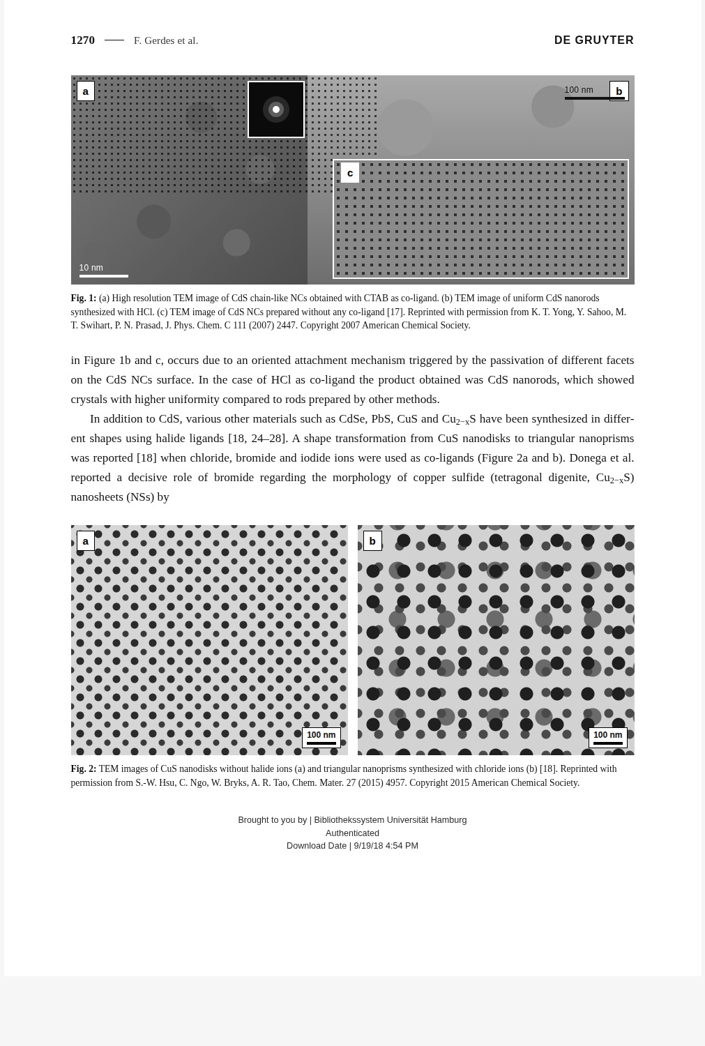1270 F. Gerdes et al. DE GRUYTER
a b c 10 nm 100 nm
Fig. 1: (a) High resolution TEM image of CdS chain-like NCs obtained with CTAB as co-ligand. (b) TEM image of uniform CdS nanorods synthesized with HCl. (c) TEM image of CdS NCs prepared without any co-ligand [17]. Reprinted with permission from K. T. Yong, Y. Sahoo, M. T. Swihart, P. N. Prasad, J. Phys. Chem. C 111 (2007) 2447. Copyright 2007 American Chemical Society.
in Figure 1b and c, occurs due to an oriented attachment mechanism triggered by the passivation of different facets on the CdS NCs surface. In the case of HCl as co-ligand the product obtained was CdS nanorods, which showed crystals with higher uniformity compared to rods prepared by other methods.
In addition to CdS, various other materials such as CdSe, PbS, CuS and Cu2−xS have been synthesized in different shapes using halide ligands [18, 24–28]. A shape transformation from CuS nanodisks to triangular nanoprisms was reported [18] when chloride, bromide and iodide ions were used as co-ligands (Figure 2a and b). Donega et al. reported a decisive role of bromide regarding the morphology of copper sulfide (tetragonal digenite, Cu2−xS) nanosheets (NSs) by
a
100 nm
b
100 nm
Fig. 2: TEM images of CuS nanodisks without halide ions (a) and triangular nanoprisms synthesized with chloride ions (b) [18]. Reprinted with permission from S.-W. Hsu, C. Ngo, W. Bryks, A. R. Tao, Chem. Mater. 27 (2015) 4957. Copyright 2015 American Chemical Society.
Brought to you by | Bibliothekssystem Universität Hamburg
Authenticated
Download Date | 9/19/18 4:54 PM